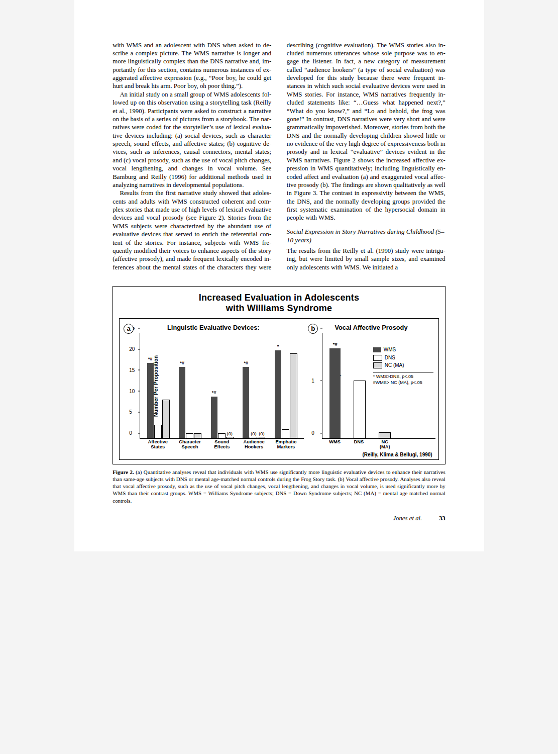with WMS and an adolescent with DNS when asked to describe a complex picture. The WMS narrative is longer and more linguistically complex than the DNS narrative and, importantly for this section, contains numerous instances of exaggerated affective expression (e.g., “Poor boy, he could get hurt and break his arm. Poor boy, oh poor thing.”).
An initial study on a small group of WMS adolescents followed up on this observation using a storytelling task (Reilly et al., 1990). Participants were asked to construct a narrative on the basis of a series of pictures from a storybook. The narratives were coded for the storyteller’s use of lexical evaluative devices including: (a) social devices, such as character speech, sound effects, and affective states; (b) cognitive devices, such as inferences, causal connectors, mental states; and (c) vocal prosody, such as the use of vocal pitch changes, vocal lengthening, and changes in vocal volume. See Bamburg and Reilly (1996) for additional methods used in analyzing narratives in developmental populations.
Results from the first narrative study showed that adolescents and adults with WMS constructed coherent and complex stories that made use of high levels of lexical evaluative devices and vocal prosody (see Figure 2). Stories from the WMS subjects were characterized by the abundant use of evaluative devices that served to enrich the referential content of the stories. For instance, subjects with WMS frequently modified their voices to enhance aspects of the story (affective prosody), and made frequent lexically encoded inferences about the mental states of the characters they were describing (cognitive evaluation). The WMS stories also included numerous utterances whose sole purpose was to engage the listener. In fact, a new category of measurement called “audience hookers” (a type of social evaluation) was developed for this study because there were frequent instances in which such social evaluative devices were used in WMS stories. For instance, WMS narratives frequently included statements like: “…Guess what happened next?,” “What do you know?,” and “Lo and behold, the frog was gone!” In contrast, DNS narratives were very short and were grammatically impoverished. Moreover, stories from both the DNS and the normally developing children showed little or no evidence of the very high degree of expressiveness both in prosody and in lexical “evaluative” devices evident in the WMS narratives. Figure 2 shows the increased affective expression in WMS quantitatively; including linguistically encoded affect and evaluation (a) and exaggerated vocal affective prosody (b). The findings are shown qualitatively as well in Figure 3. The contrast in expressivity between the WMS, the DNS, and the normally developing groups provided the first systematic examination of the hypersocial domain in people with WMS.
Social Expression in Story Narratives during Childhood (5–10 years)
The results from the Reilly et al. (1990) study were intriguing, but were limited by small sample sizes, and examined only adolescents with WMS. We initiated a
Increased Evaluation in Adolescents
with Williams Syndrome
a
Linguistic Evaluative Devices:
Number Per Proposition
0
5
10
15
20
25
*#
*#
*#
(0)
*#
(0)
(0)
*
Affective
States
Character
Speech
Sound
Effects
Audience
Hookers
Emphatic
Markers
b
Vocal Affective Prosody
Number Per Proposition
0
1
2
WMS
DNS
NC (MA)
* WMS>DNS, p<.05
#WMS> NC (MA), p<.05
*#
WMS
DNS
NC
(MA)
(Reilly, Klima & Bellugi, 1990)
Figure 2. (a) Quantitative analyses reveal that individuals with WMS use significantly more linguistic evaluative devices to enhance their narratives than same-age subjects with DNS or mental age-matched normal controls during the Frog Story task. (b) Vocal affective prosody. Analyses also reveal that vocal affective prosody, such as the use of vocal pitch changes, vocal lengthening, and changes in vocal volume, is used significantly more by WMS than their contrast groups. WMS = Williams Syndrome subjects; DNS = Down Syndrome subjects; NC (MA) = mental age matched normal controls.
Jones et al. 33